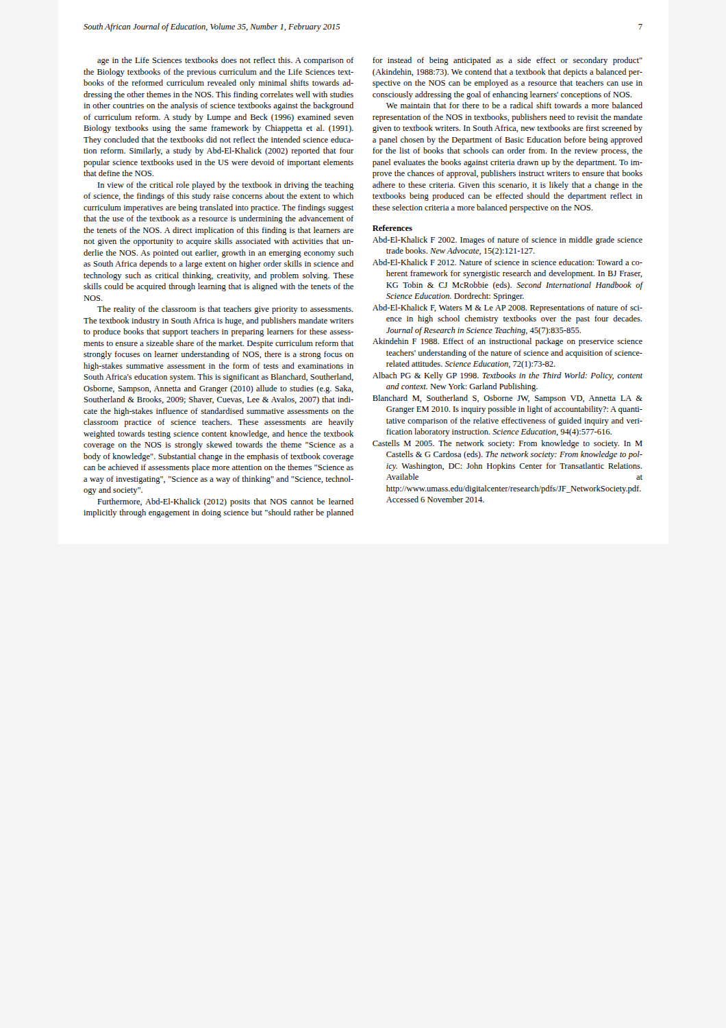South African Journal of Education, Volume 35, Number 1, February 2015 7
age in the Life Sciences textbooks does not reflect this. A comparison of the Biology textbooks of the previous curriculum and the Life Sciences textbooks of the reformed curriculum revealed only minimal shifts towards addressing the other themes in the NOS. This finding correlates well with studies in other countries on the analysis of science textbooks against the background of curriculum reform. A study by Lumpe and Beck (1996) examined seven Biology textbooks using the same framework by Chiappetta et al. (1991). They concluded that the textbooks did not reflect the intended science education reform. Similarly, a study by Abd-El-Khalick (2002) reported that four popular science textbooks used in the US were devoid of important elements that define the NOS.
In view of the critical role played by the textbook in driving the teaching of science, the findings of this study raise concerns about the extent to which curriculum imperatives are being translated into practice. The findings suggest that the use of the textbook as a resource is undermining the advancement of the tenets of the NOS. A direct implication of this finding is that learners are not given the opportunity to acquire skills associated with activities that underlie the NOS. As pointed out earlier, growth in an emerging economy such as South Africa depends to a large extent on higher order skills in science and technology such as critical thinking, creativity, and problem solving. These skills could be acquired through learning that is aligned with the tenets of the NOS.
The reality of the classroom is that teachers give priority to assessments. The textbook industry in South Africa is huge, and publishers mandate writers to produce books that support teachers in preparing learners for these assessments to ensure a sizeable share of the market. Despite curriculum reform that strongly focuses on learner understanding of NOS, there is a strong focus on high-stakes summative assessment in the form of tests and examinations in South Africa's education system. This is significant as Blanchard, Southerland, Osborne, Sampson, Annetta and Granger (2010) allude to studies (e.g. Saka, Southerland & Brooks, 2009; Shaver, Cuevas, Lee & Avalos, 2007) that indicate the high-stakes influence of standardised summative assessments on the classroom practice of science teachers. These assessments are heavily weighted towards testing science content knowledge, and hence the textbook coverage on the NOS is strongly skewed towards the theme "Science as a body of knowledge". Substantial change in the emphasis of textbook coverage can be achieved if assessments place more attention on the themes "Science as a way of investigating", "Science as a way of thinking" and "Science, technology and society".
Furthermore, Abd-El-Khalick (2012) posits that NOS cannot be learned implicitly through engagement in doing science but "should rather be planned for instead of being anticipated as a side effect or secondary product" (Akindehin, 1988:73). We contend that a textbook that depicts a balanced perspective on the NOS can be employed as a resource that teachers can use in consciously addressing the goal of enhancing learners' conceptions of NOS.
We maintain that for there to be a radical shift towards a more balanced representation of the NOS in textbooks, publishers need to revisit the mandate given to textbook writers. In South Africa, new textbooks are first screened by a panel chosen by the Department of Basic Education before being approved for the list of books that schools can order from. In the review process, the panel evaluates the books against criteria drawn up by the department. To improve the chances of approval, publishers instruct writers to ensure that books adhere to these criteria. Given this scenario, it is likely that a change in the textbooks being produced can be effected should the department reflect in these selection criteria a more balanced perspective on the NOS.
References
Abd-El-Khalick F 2002. Images of nature of science in middle grade science trade books. New Advocate, 15(2):121-127.
Abd-El-Khalick F 2012. Nature of science in science education: Toward a coherent framework for synergistic research and development. In BJ Fraser, KG Tobin & CJ McRobbie (eds). Second International Handbook of Science Education. Dordrecht: Springer.
Abd-El-Khalick F, Waters M & Le AP 2008. Representations of nature of science in high school chemistry textbooks over the past four decades. Journal of Research in Science Teaching, 45(7):835-855.
Akindehin F 1988. Effect of an instructional package on preservice science teachers' understanding of the nature of science and acquisition of science-related attitudes. Science Education, 72(1):73-82.
Albach PG & Kelly GP 1998. Textbooks in the Third World: Policy, content and context. New York: Garland Publishing.
Blanchard M, Southerland S, Osborne JW, Sampson VD, Annetta LA & Granger EM 2010. Is inquiry possible in light of accountability?: A quantitative comparison of the relative effectiveness of guided inquiry and verification laboratory instruction. Science Education, 94(4):577-616.
Castells M 2005. The network society: From knowledge to society. In M Castells & G Cardosa (eds). The network society: From knowledge to policy. Washington, DC: John Hopkins Center for Transatlantic Relations. Available at http://www.umass.edu/digitalcenter/research/pdfs/JF_NetworkSociety.pdf. Accessed 6 November 2014.